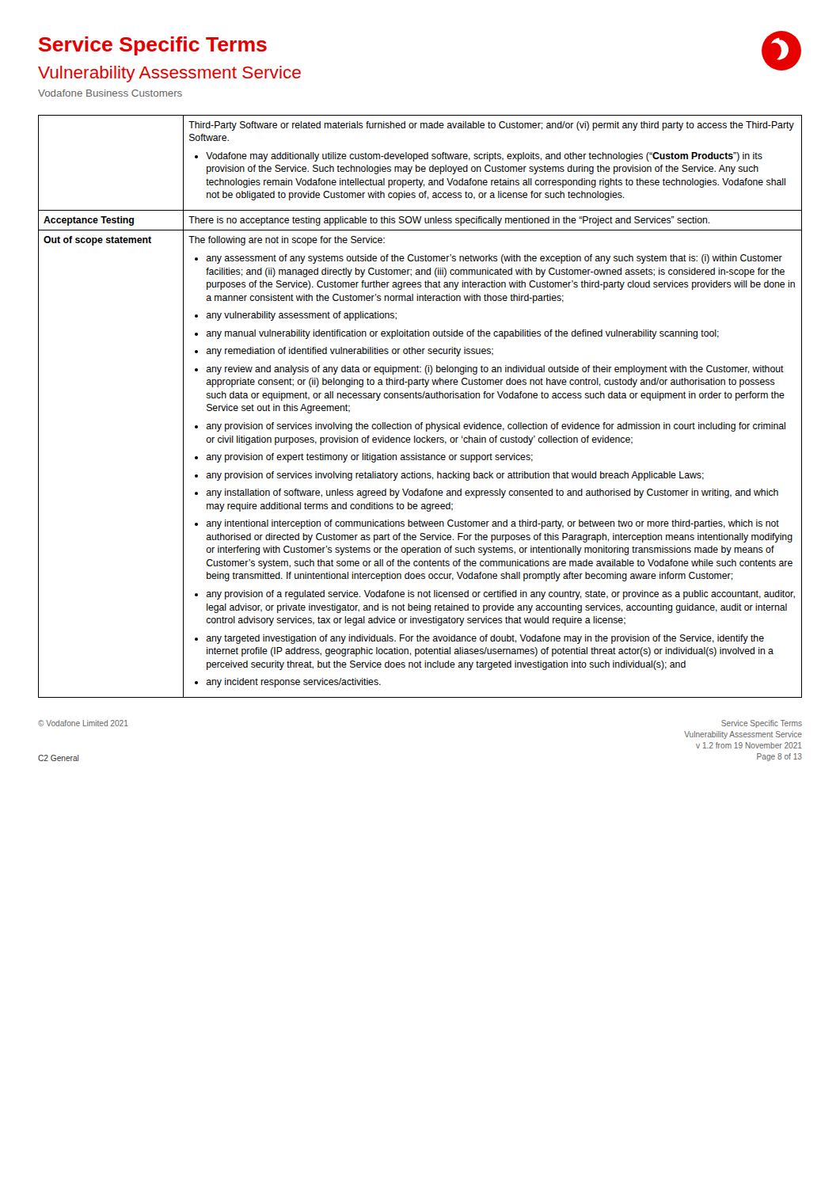Service Specific Terms
Vulnerability Assessment Service
Vodafone Business Customers
| | Third-Party Software or related materials furnished or made available to Customer; and/or (vi) permit any third party to access the Third-Party Software. Vodafone may additionally utilize custom-developed software, scripts, exploits, and other technologies (“ Custom Products ”) in its provision of the Service. Such technologies may be deployed on Customer systems during the provision of the Service. Any such technologies remain Vodafone intellectual property, and Vodafone retains all corresponding rights to these technologies. Vodafone shall not be obligated to provide Customer with copies of, access to, or a license for such technologies. |
| Acceptance Testing | There is no acceptance testing applicable to this SOW unless specifically mentioned in the “Project and Services” section. |
| Out of scope statement | The following are not in scope for the Service: any assessment of any systems outside of the Customer’s networks (with the exception of any such system that is: (i) within Customer facilities; and (ii) managed directly by Customer; and (iii) communicated with by Customer-owned assets; is considered in-scope for the purposes of the Service). Customer further agrees that any interaction with Customer’s third-party cloud services providers will be done in a manner consistent with the Customer’s normal interaction with those third-parties; any vulnerability assessment of applications; any manual vulnerability identification or exploitation outside of the capabilities of the defined vulnerability scanning tool; any remediation of identified vulnerabilities or other security issues; any review and analysis of any data or equipment: (i) belonging to an individual outside of their employment with the Customer, without appropriate consent; or (ii) belonging to a third-party where Customer does not have control, custody and/or authorisation to possess such data or equipment, or all necessary consents/authorisation for Vodafone to access such data or equipment in order to perform the Service set out in this Agreement; any provision of services involving the collection of physical evidence, collection of evidence for admission in court including for criminal or civil litigation purposes, provision of evidence lockers, or ‘chain of custody’ collection of evidence; any provision of expert testimony or litigation assistance or support services; any provision of services involving retaliatory actions, hacking back or attribution that would breach Applicable Laws; any installation of software, unless agreed by Vodafone and expressly consented to and authorised by Customer in writing, and which may require additional terms and conditions to be agreed; any intentional interception of communications between Customer and a third-party, or between two or more third-parties, which is not authorised or directed by Customer as part of the Service. For the purposes of this Paragraph, interception means intentionally modifying or interfering with Customer’s systems or the operation of such systems, or intentionally monitoring transmissions made by means of Customer’s system, such that some or all of the contents of the communications are made available to Vodafone while such contents are being transmitted. If unintentional interception does occur, Vodafone shall promptly after becoming aware inform Customer; any provision of a regulated service. Vodafone is not licensed or certified in any country, state, or province as a public accountant, auditor, legal advisor, or private investigator, and is not being retained to provide any accounting services, accounting guidance, audit or internal control advisory services, tax or legal advice or investigatory services that would require a license; any targeted investigation of any individuals. For the avoidance of doubt, Vodafone may in the provision of the Service, identify the internet profile (IP address, geographic location, potential aliases/usernames) of potential threat actor(s) or individual(s) involved in a perceived security threat, but the Service does not include any targeted investigation into such individual(s); and any incident response services/activities. |
© Vodafone Limited 2021
Service Specific Terms
Vulnerability Assessment Service
v 1.2 from 19 November 2021
Page 8 of 13
C2 General